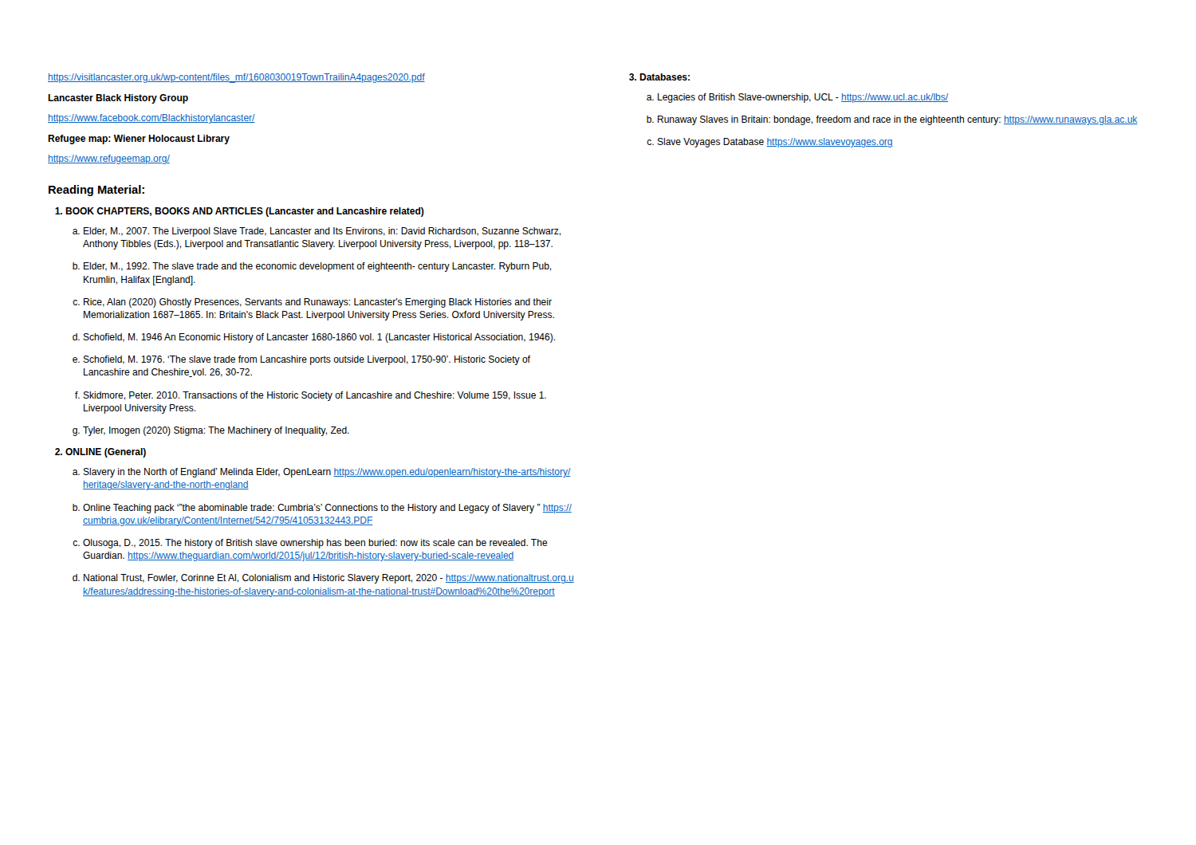https://visitlancaster.org.uk/wp-content/files_mf/1608030019TownTrailinA4pages2020.pdf
Lancaster Black History Group
https://www.facebook.com/Blackhistorylancaster/
Refugee map: Wiener Holocaust Library
https://www.refugeemap.org/
Reading Material:
BOOK CHAPTERS, BOOKS AND ARTICLES (Lancaster and Lancashire related)
Elder, M., 2007. The Liverpool Slave Trade, Lancaster and Its Environs, in: David Richardson, Suzanne Schwarz, Anthony Tibbles (Eds.), Liverpool and Transatlantic Slavery. Liverpool University Press, Liverpool, pp. 118–137.
Elder, M., 1992. The slave trade and the economic development of eighteenth- century Lancaster. Ryburn Pub, Krumlin, Halifax [England].
Rice, Alan (2020) Ghostly Presences, Servants and Runaways: Lancaster's Emerging Black Histories and their Memorialization 1687–1865. In: Britain's Black Past. Liverpool University Press Series. Oxford University Press.
Schofield, M. 1946 An Economic History of Lancaster 1680-1860 vol. 1 (Lancaster Historical Association, 1946).
Schofield, M. 1976. ‘The slave trade from Lancashire ports outside Liverpool, 1750-90’. Historic Society of Lancashire and Cheshire vol. 26, 30-72.
Skidmore, Peter. 2010. Transactions of the Historic Society of Lancashire and Cheshire: Volume 159, Issue 1. Liverpool University Press.
Tyler, Imogen (2020) Stigma: The Machinery of Inequality, Zed.
ONLINE (General)
Slavery in the North of England’ Melinda Elder, OpenLearn https://www.open.edu/openlearn/history-the-arts/history/heritage/slavery-and-the-north-england
Online Teaching pack ‘”the abominable trade: Cumbria’s’ Connections to the History and Legacy of Slavery ” https://cumbria.gov.uk/elibrary/Content/Internet/542/795/41053132443.PDF
Olusoga, D., 2015. The history of British slave ownership has been buried: now its scale can be revealed. The Guardian. https://www.theguardian.com/world/2015/jul/12/british-history-slavery-buried-scale-revealed
National Trust, Fowler, Corinne Et Al, Colonialism and Historic Slavery Report, 2020 - https://www.nationaltrust.org.uk/features/addressing-the-histories-of-slavery-and-colonialism-at-the-national-trust#Download%20the%20report
Databases:
Legacies of British Slave-ownership, UCL - https://www.ucl.ac.uk/lbs/
Runaway Slaves in Britain: bondage, freedom and race in the eighteenth century: https://www.runaways.gla.ac.uk
Slave Voyages Database https://www.slavevoyages.org